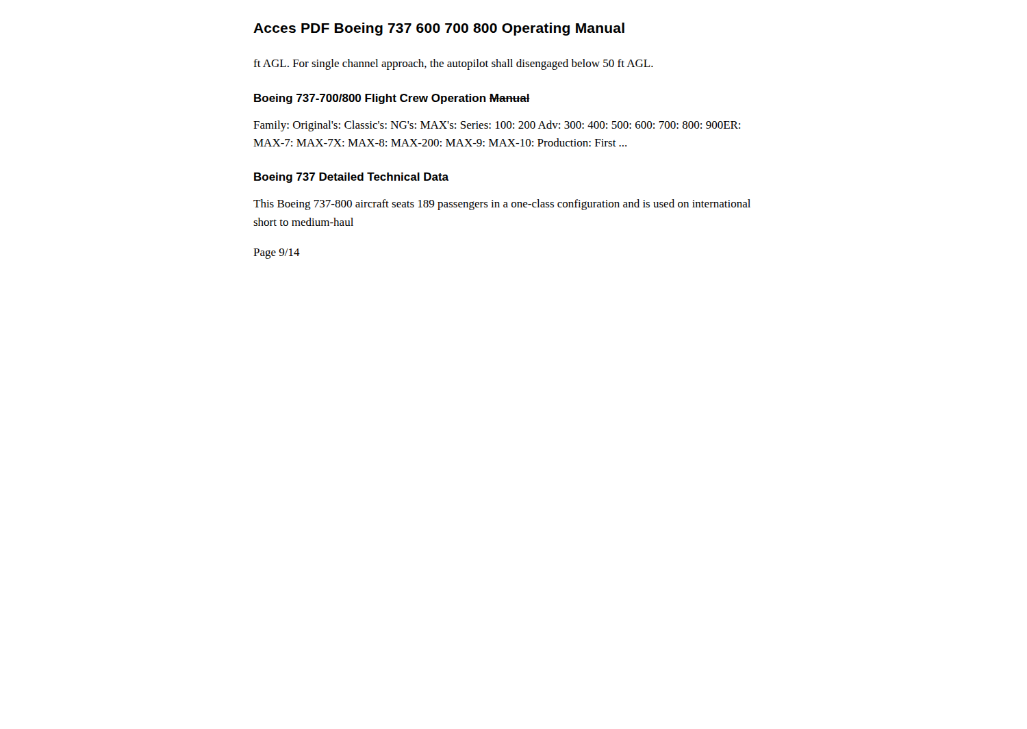Acces PDF Boeing 737 600 700 800 Operating Manual
ft AGL. For single channel approach, the autopilot shall disengaged below 50 ft AGL.
Boeing 737-700/800 Flight Crew Operation Manual
Family: Original's: Classic's: NG's: MAX's: Series: 100: 200 Adv: 300: 400: 500: 600: 700: 800: 900ER: MAX-7: MAX-7X: MAX-8: MAX-200: MAX-9: MAX-10: Production: First ...
Boeing 737 Detailed Technical Data
This Boeing 737-800 aircraft seats 189 passengers in a one-class configuration and is used on international short to medium-haul
Page 9/14